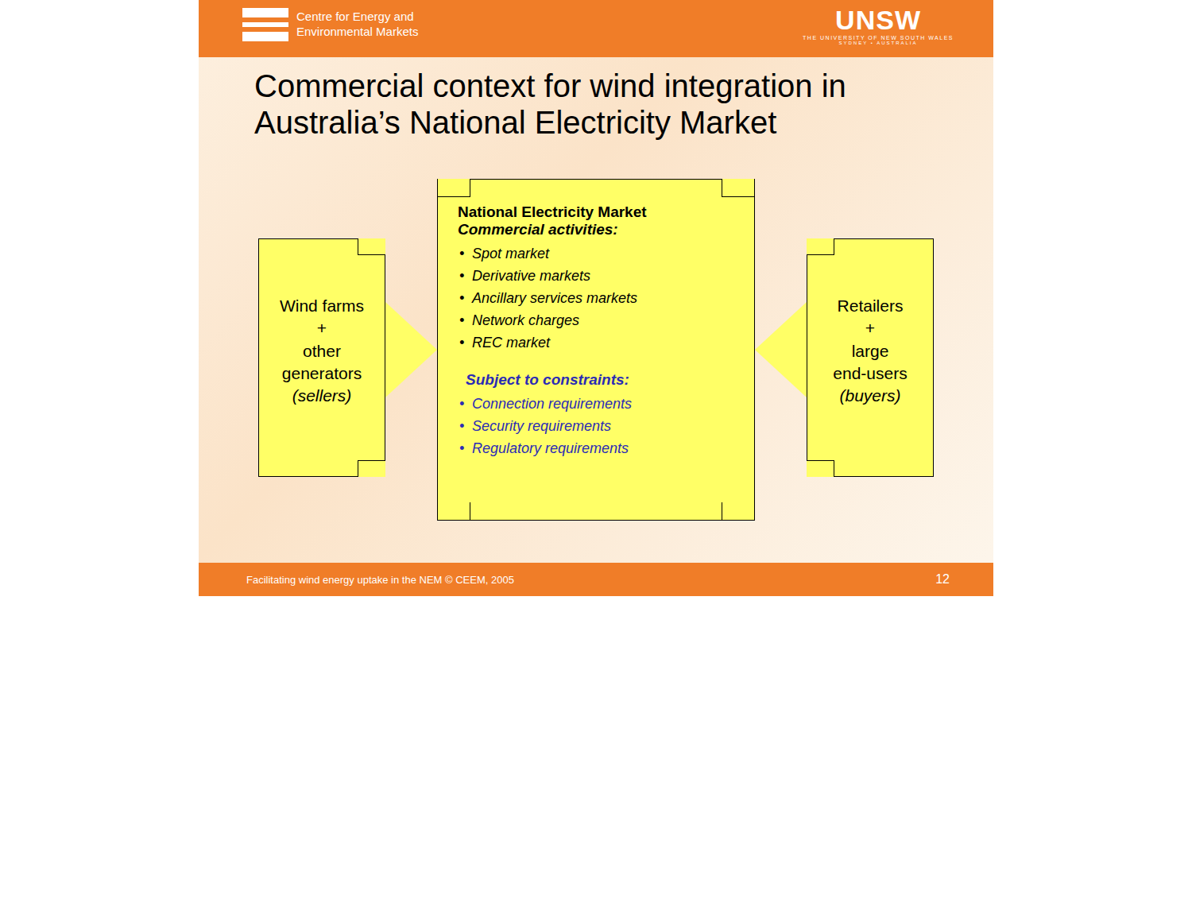Centre for Energy and
Environmental Markets
UNSW
THE UNIVERSITY OF NEW SOUTH WALES
SYDNEY • AUSTRALIA
Commercial context for wind integration in Australia’s National Electricity Market
Wind farms
+
other
generators
(sellers)
National Electricity Market
Commercial activities:
Spot market
Derivative markets
Ancillary services markets
Network charges
REC market
Subject to constraints:
Connection requirements
Security requirements
Regulatory requirements
Retailers
+
large
end-users
(buyers)
Facilitating wind energy uptake in the NEM © CEEM, 2005 12